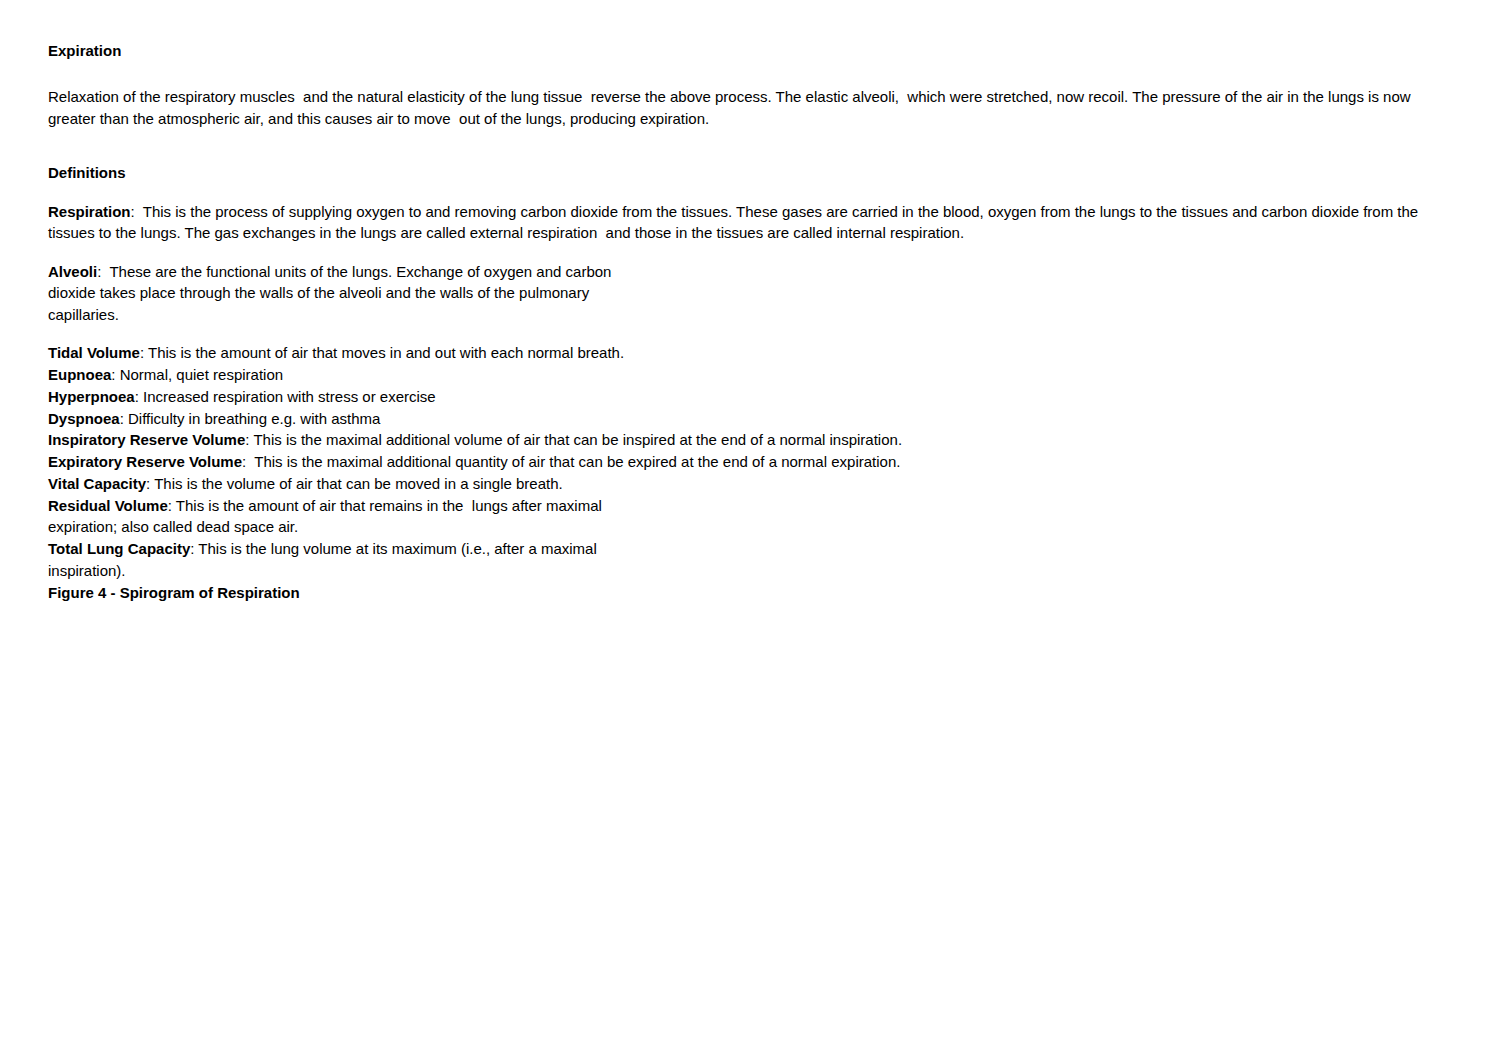Expiration
Relaxation of the respiratory muscles and the natural elasticity of the lung tissue reverse the above process. The elastic alveoli, which were stretched, now recoil. The pressure of the air in the lungs is now greater than the atmospheric air, and this causes air to move out of the lungs, producing expiration.
Definitions
Respiration: This is the process of supplying oxygen to and removing carbon dioxide from the tissues. These gases are carried in the blood, oxygen from the lungs to the tissues and carbon dioxide from the tissues to the lungs. The gas exchanges in the lungs are called external respiration and those in the tissues are called internal respiration.
Alveoli: These are the functional units of the lungs. Exchange of oxygen and carbon
dioxide takes place through the walls of the alveoli and the walls of the pulmonary
capillaries.
Tidal Volume: This is the amount of air that moves in and out with each normal breath.
Eupnoea: Normal, quiet respiration
Hyperpnoea: Increased respiration with stress or exercise
Dyspnoea: Difficulty in breathing e.g. with asthma
Inspiratory Reserve Volume: This is the maximal additional volume of air that can be inspired at the end of a normal inspiration.
Expiratory Reserve Volume: This is the maximal additional quantity of air that can be expired at the end of a normal expiration.
Vital Capacity: This is the volume of air that can be moved in a single breath.
Residual Volume: This is the amount of air that remains in the lungs after maximal
expiration; also called dead space air.
Total Lung Capacity: This is the lung volume at its maximum (i.e., after a maximal
inspiration).
Figure 4 - Spirogram of Respiration